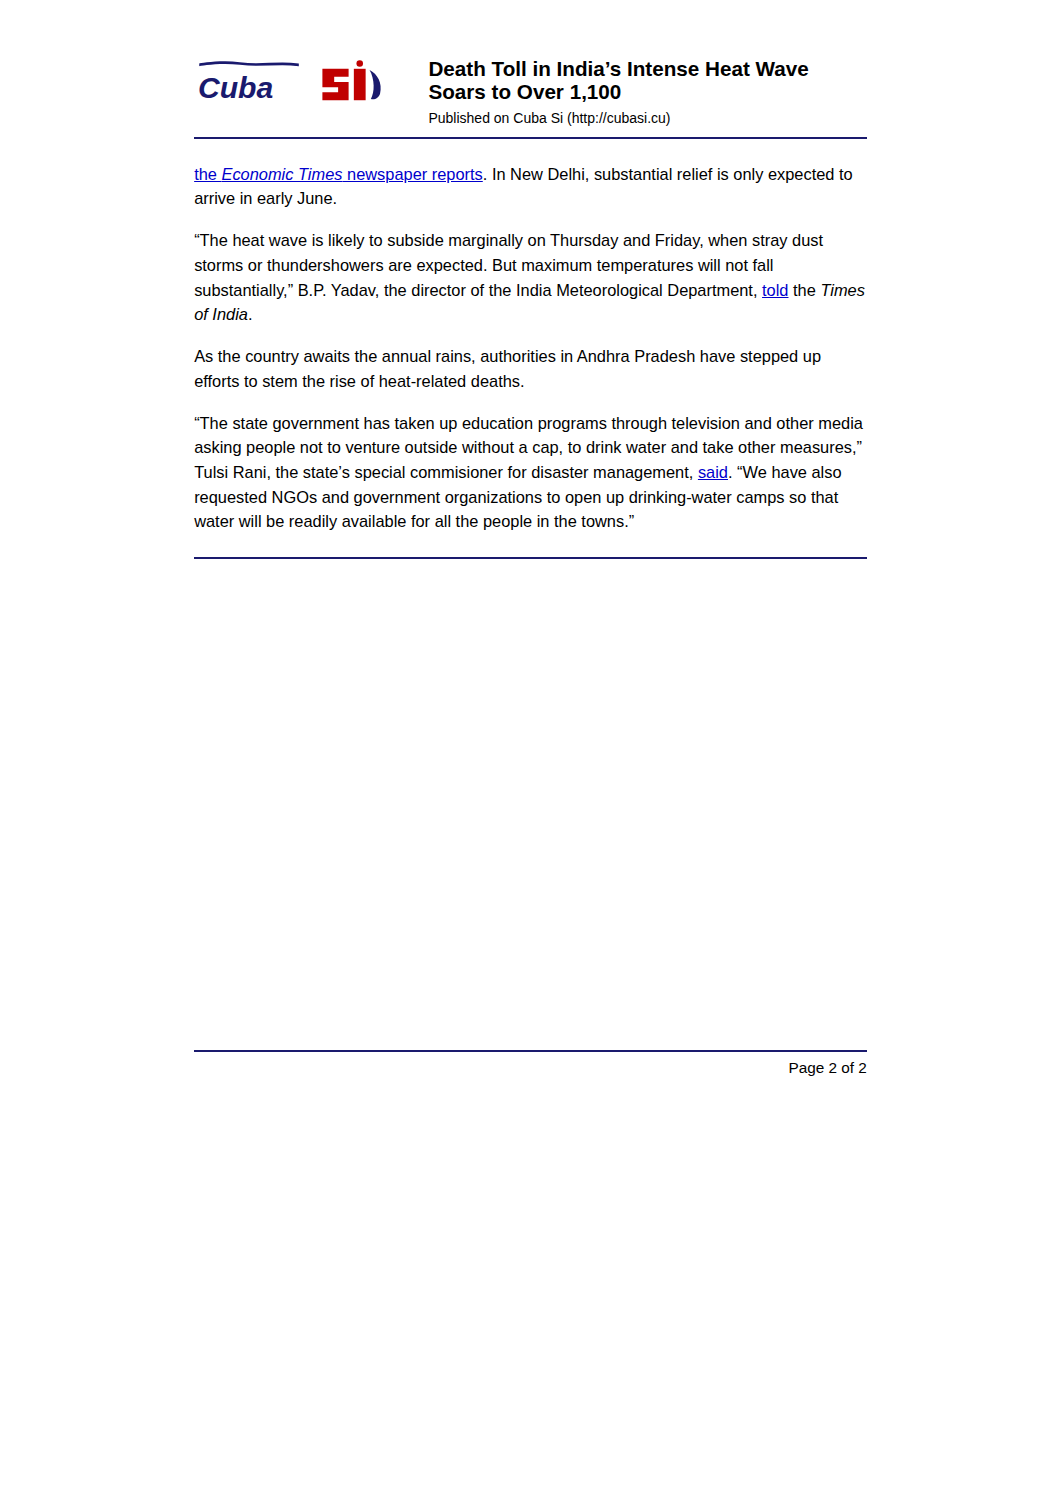Cuba
Death Toll in India’s Intense Heat Wave Soars to Over 1,100
Published on Cuba Si (http://cubasi.cu)
the Economic Times newspaper reports. In New Delhi, substantial relief is only expected to arrive in early June.
“The heat wave is likely to subside marginally on Thursday and Friday, when stray dust storms or thundershowers are expected. But maximum temperatures will not fall substantially,” B.P. Yadav, the director of the India Meteorological Department, told the Times of India.
As the country awaits the annual rains, authorities in Andhra Pradesh have stepped up efforts to stem the rise of heat-related deaths.
“The state government has taken up education programs through television and other media asking people not to venture outside without a cap, to drink water and take other measures,” Tulsi Rani, the state’s special commisioner for disaster management, said. “We have also requested NGOs and government organizations to open up drinking-water camps so that water will be readily available for all the people in the towns.”
Page 2 of 2